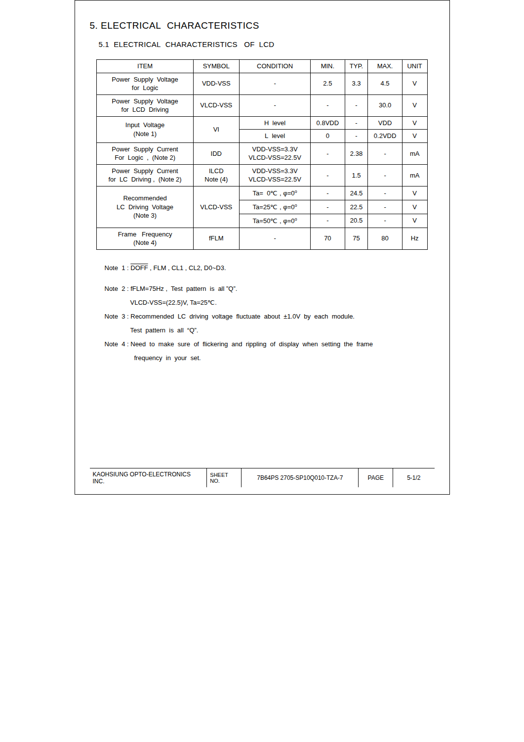5. ELECTRICAL CHARACTERISTICS
5.1 ELECTRICAL CHARACTERISTICS OF LCD
| ITEM | SYMBOL | CONDITION | MIN. | TYP. | MAX. | UNIT |
| --- | --- | --- | --- | --- | --- | --- |
| Power Supply Voltage for Logic | VDD-VSS | - | 2.5 | 3.3 | 4.5 | V |
| Power Supply Voltage for LCD Driving | VLCD-VSS | - | - | - | 30.0 | V |
| Input Voltage (Note 1) | VI | H level | 0.8VDD | - | VDD | V |
| L level | 0 | - | 0.2VDD | V |
| Power Supply Current For Logic , (Note 2) | IDD | VDD-VSS=3.3V VLCD-VSS=22.5V | - | 2.38 | - | mA |
| Power Supply Current for LC Driving , (Note 2) | ILCD Note (4) | VDD-VSS=3.3V VLCD-VSS=22.5V | - | 1.5 | - | mA |
| Recommended LC Driving Voltage (Note 3) | VLCD-VSS | Ta= 0℃ , φ=0 o | - | 24.5 | - | V |
| Ta=25℃ , φ=0 o | - | 22.5 | - | V |
| Ta=50℃ , φ=0 o | - | 20.5 | - | V |
| Frame Frequency (Note 4) | fFLM | - | 70 | 75 | 80 | Hz |
Note 1 : DOFF , FLM , CL1 , CL2, D0~D3.
Note 2 : fFLM=75Hz , Test pattern is all ”Q”.
VLCD-VSS=(22.5)V, Ta=25℃.
Note 3 : Recommended LC driving voltage fluctuate about ±1.0V by each module.
Test pattern is all “Q”.
Note 4 : Need to make sure of flickering and rippling of display when setting the frame
frequency in your set.
| KAOHSIUNG OPTO-ELECTRONICS INC. | SHEET NO. | 7B64PS 2705-SP10Q010-TZA-7 | PAGE | 5-1/2 |